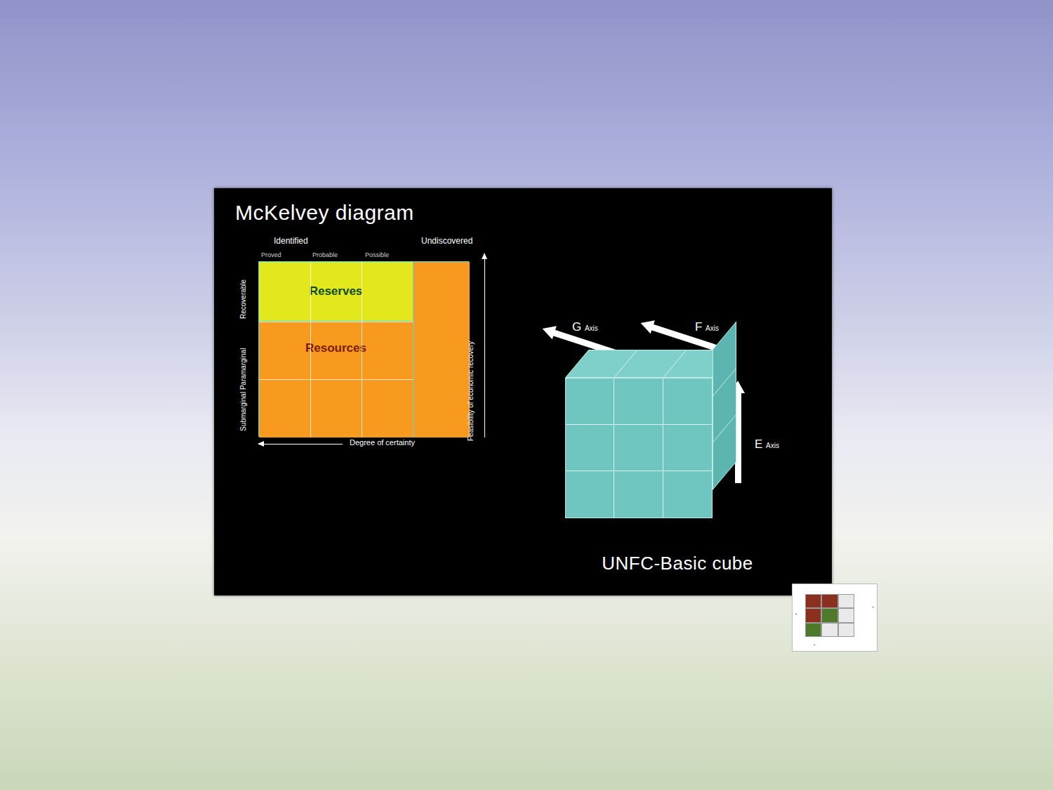McKelvey diagram
Identified
Undiscovered
Proved
Probable
Possible
Reserves
Resources
Recoverable Submarginal Paramarginal
Degree of certainty
Feasibility of economic recovery
G Axis
F Axis
E Axis
UNFC-Basic cube
E F G